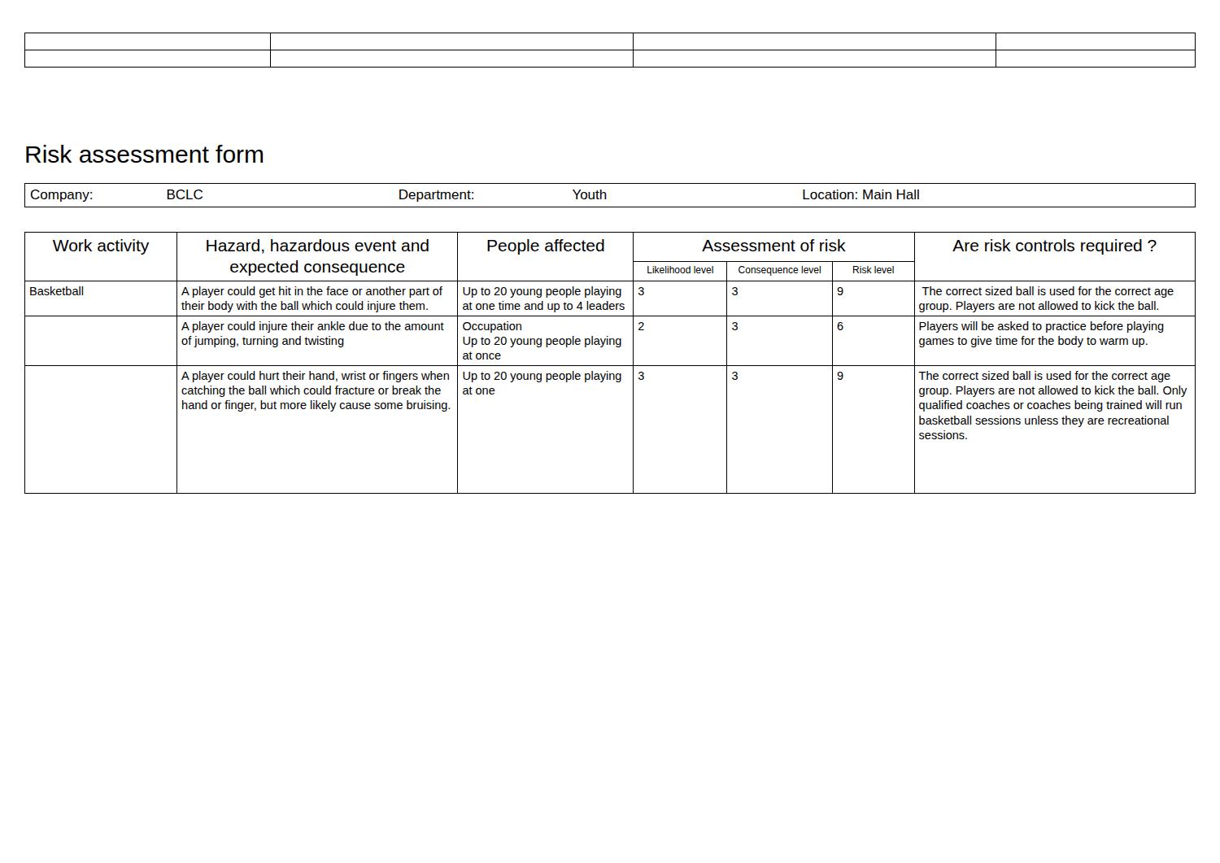Risk assessment form
| Company: BCLC Department: Youth Location: Main Hall |
| Work activity | Hazard, hazardous event and expected consequence | People affected | Assessment of risk | Are risk controls required ? |
| --- | --- | --- | --- | --- |
| Likelihood level | Consequence level | Risk level |
| Basketball | A player could get hit in the face or another part of their body with the ball which could injure them. | Up to 20 young people playing at one time and up to 4 leaders | 3 | 3 | 9 | The correct sized ball is used for the correct age group. Players are not allowed to kick the ball. |
| | A player could injure their ankle due to the amount of jumping, turning and twisting | Occupation Up to 20 young people playing at once | 2 | 3 | 6 | Players will be asked to practice before playing games to give time for the body to warm up. |
| | A player could hurt their hand, wrist or fingers when catching the ball which could fracture or break the hand or finger, but more likely cause some bruising. | Up to 20 young people playing at one | 3 | 3 | 9 | The correct sized ball is used for the correct age group. Players are not allowed to kick the ball. Only qualified coaches or coaches being trained will run basketball sessions unless they are recreational sessions. |